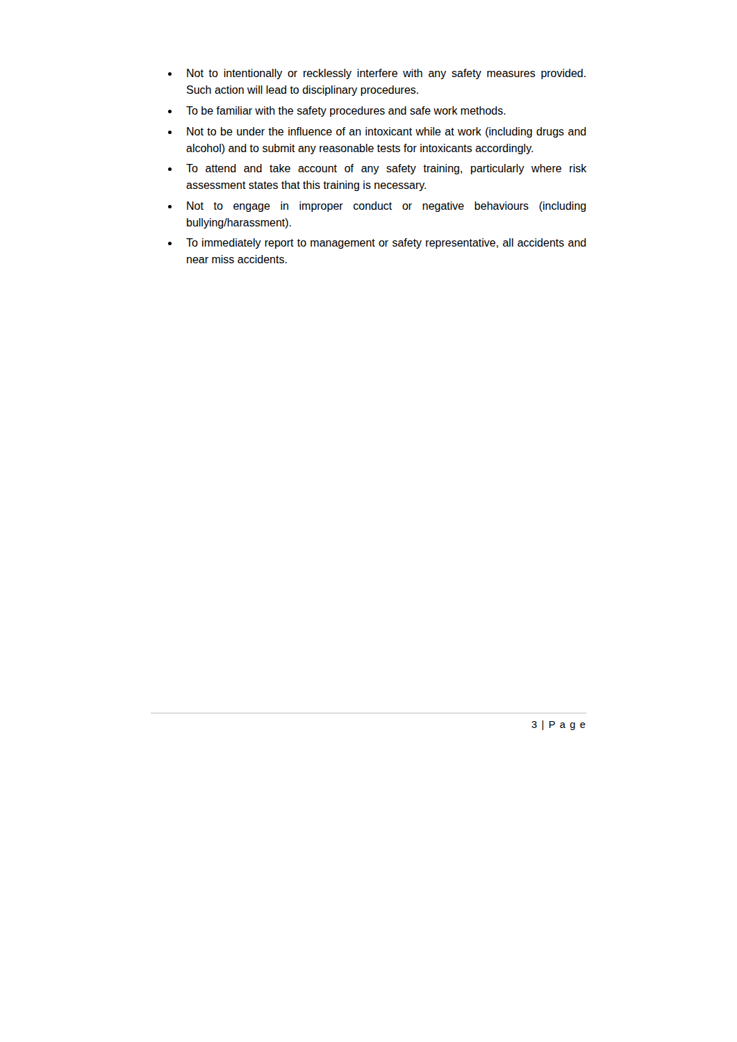Not to intentionally or recklessly interfere with any safety measures provided. Such action will lead to disciplinary procedures.
To be familiar with the safety procedures and safe work methods.
Not to be under the influence of an intoxicant while at work (including drugs and alcohol) and to submit any reasonable tests for intoxicants accordingly.
To attend and take account of any safety training, particularly where risk assessment states that this training is necessary.
Not to engage in improper conduct or negative behaviours (including bullying/harassment).
To immediately report to management or safety representative, all accidents and near miss accidents.
3 | P a g e